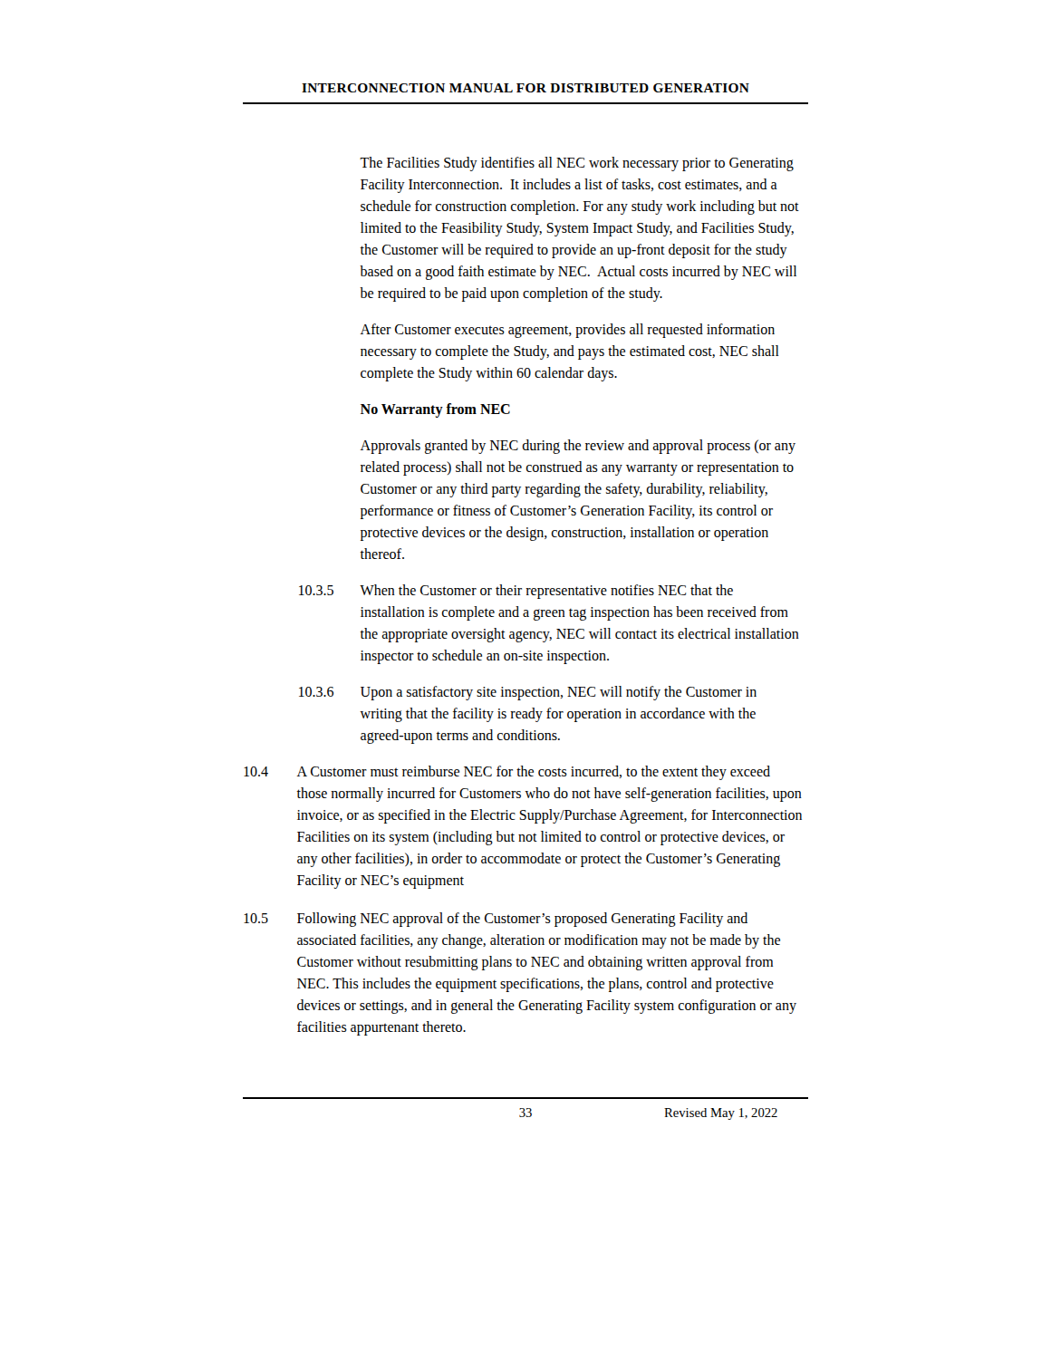INTERCONNECTION MANUAL FOR DISTRIBUTED GENERATION
The Facilities Study identifies all NEC work necessary prior to Generating Facility Interconnection. It includes a list of tasks, cost estimates, and a schedule for construction completion. For any study work including but not limited to the Feasibility Study, System Impact Study, and Facilities Study, the Customer will be required to provide an up-front deposit for the study based on a good faith estimate by NEC. Actual costs incurred by NEC will be required to be paid upon completion of the study.
After Customer executes agreement, provides all requested information necessary to complete the Study, and pays the estimated cost, NEC shall complete the Study within 60 calendar days.
No Warranty from NEC
Approvals granted by NEC during the review and approval process (or any related process) shall not be construed as any warranty or representation to Customer or any third party regarding the safety, durability, reliability, performance or fitness of Customer’s Generation Facility, its control or protective devices or the design, construction, installation or operation thereof.
10.3.5
When the Customer or their representative notifies NEC that the installation is complete and a green tag inspection has been received from the appropriate oversight agency, NEC will contact its electrical installation inspector to schedule an on-site inspection.
10.3.6
Upon a satisfactory site inspection, NEC will notify the Customer in writing that the facility is ready for operation in accordance with the agreed-upon terms and conditions.
10.4
A Customer must reimburse NEC for the costs incurred, to the extent they exceed those normally incurred for Customers who do not have self-generation facilities, upon invoice, or as specified in the Electric Supply/Purchase Agreement, for Interconnection Facilities on its system (including but not limited to control or protective devices, or any other facilities), in order to accommodate or protect the Customer’s Generating Facility or NEC’s equipment
10.5
Following NEC approval of the Customer’s proposed Generating Facility and associated facilities, any change, alteration or modification may not be made by the Customer without resubmitting plans to NEC and obtaining written approval from NEC. This includes the equipment specifications, the plans, control and protective devices or settings, and in general the Generating Facility system configuration or any facilities appurtenant thereto.
33 Revised May 1, 2022